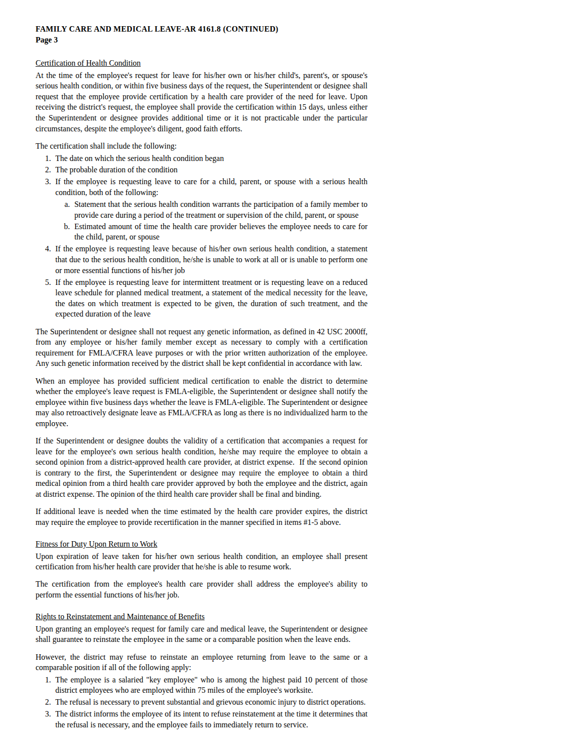FAMILY CARE AND MEDICAL LEAVE-AR 4161.8 (CONTINUED)
Page 3
Certification of Health Condition
At the time of the employee's request for leave for his/her own or his/her child's, parent's, or spouse's serious health condition, or within five business days of the request, the Superintendent or designee shall request that the employee provide certification by a health care provider of the need for leave. Upon receiving the district's request, the employee shall provide the certification within 15 days, unless either the Superintendent or designee provides additional time or it is not practicable under the particular circumstances, despite the employee's diligent, good faith efforts.
The certification shall include the following:
The date on which the serious health condition began
The probable duration of the condition
If the employee is requesting leave to care for a child, parent, or spouse with a serious health condition, both of the following:
Statement that the serious health condition warrants the participation of a family member to provide care during a period of the treatment or supervision of the child, parent, or spouse
Estimated amount of time the health care provider believes the employee needs to care for the child, parent, or spouse
If the employee is requesting leave because of his/her own serious health condition, a statement that due to the serious health condition, he/she is unable to work at all or is unable to perform one or more essential functions of his/her job
If the employee is requesting leave for intermittent treatment or is requesting leave on a reduced leave schedule for planned medical treatment, a statement of the medical necessity for the leave, the dates on which treatment is expected to be given, the duration of such treatment, and the expected duration of the leave
The Superintendent or designee shall not request any genetic information, as defined in 42 USC 2000ff, from any employee or his/her family member except as necessary to comply with a certification requirement for FMLA/CFRA leave purposes or with the prior written authorization of the employee. Any such genetic information received by the district shall be kept confidential in accordance with law.
When an employee has provided sufficient medical certification to enable the district to determine whether the employee's leave request is FMLA-eligible, the Superintendent or designee shall notify the employee within five business days whether the leave is FMLA-eligible. The Superintendent or designee may also retroactively designate leave as FMLA/CFRA as long as there is no individualized harm to the employee.
If the Superintendent or designee doubts the validity of a certification that accompanies a request for leave for the employee's own serious health condition, he/she may require the employee to obtain a second opinion from a district-approved health care provider, at district expense. If the second opinion is contrary to the first, the Superintendent or designee may require the employee to obtain a third medical opinion from a third health care provider approved by both the employee and the district, again at district expense. The opinion of the third health care provider shall be final and binding.
If additional leave is needed when the time estimated by the health care provider expires, the district may require the employee to provide recertification in the manner specified in items #1-5 above.
Fitness for Duty Upon Return to Work
Upon expiration of leave taken for his/her own serious health condition, an employee shall present certification from his/her health care provider that he/she is able to resume work.
The certification from the employee's health care provider shall address the employee's ability to perform the essential functions of his/her job.
Rights to Reinstatement and Maintenance of Benefits
Upon granting an employee's request for family care and medical leave, the Superintendent or designee shall guarantee to reinstate the employee in the same or a comparable position when the leave ends.
However, the district may refuse to reinstate an employee returning from leave to the same or a comparable position if all of the following apply:
The employee is a salaried "key employee" who is among the highest paid 10 percent of those district employees who are employed within 75 miles of the employee's worksite.
The refusal is necessary to prevent substantial and grievous economic injury to district operations.
The district informs the employee of its intent to refuse reinstatement at the time it determines that the refusal is necessary, and the employee fails to immediately return to service.